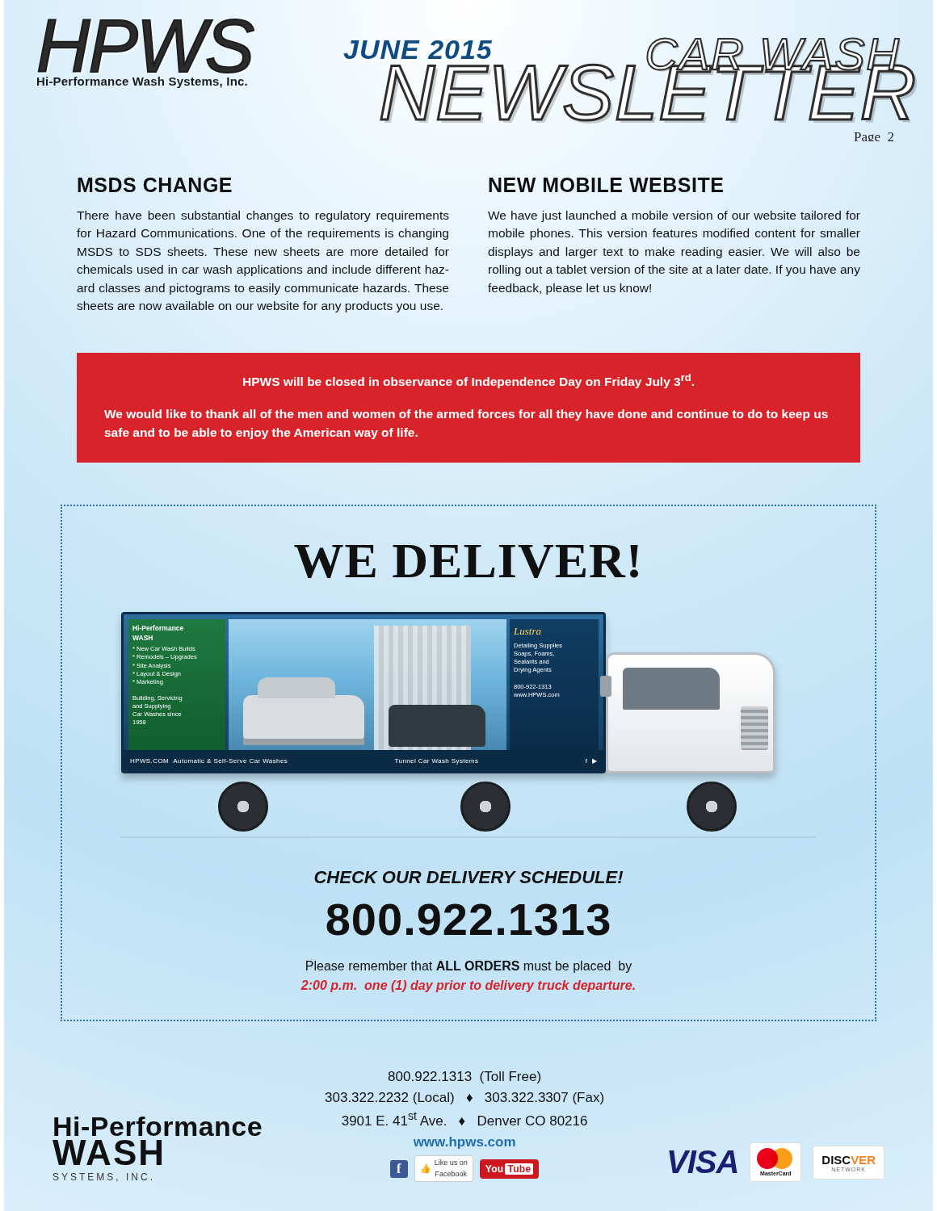NEWSLETTER
HPWS
Hi-Performance Wash Systems, Inc.
JUNE 2015
CAR WASH
Page 2
MSDS CHANGE
There have been substantial changes to regulatory requirements for Hazard Communications. One of the requirements is changing MSDS to SDS sheets. These new sheets are more detailed for chemicals used in car wash applications and include different hazard classes and pictograms to easily communicate hazards. These sheets are now available on our website for any products you use.
NEW MOBILE WEBSITE
We have just launched a mobile version of our website tailored for mobile phones. This version features modified content for smaller displays and larger text to make reading easier. We will also be rolling out a tablet version of the site at a later date. If you have any feedback, please let us know!
HPWS will be closed in observance of Independence Day on Friday July 3rd.
We would like to thank all of the men and women of the armed forces for all they have done and continue to do to keep us safe and to be able to enjoy the American way of life.
WE DELIVER!
Hi-Performance
WASH * New Car Wash Builds
* Remodels – Upgrades
* Site Analysis
* Layout & Design
* Marketing
Building, Servicing
and Supplying
Car Washes since
1958
Lustra
Detailing Supplies
Soaps, Foams,
Sealants and
Drying Agents
800-922-1313
www.HPWS.com
HPWS.COM Automatic & Self-Serve Car Washes Tunnel Car Wash Systems f ▶
CHECK OUR DELIVERY SCHEDULE!
800.922.1313
Please remember that ALL ORDERS must be placed by
2:00 p.m. one (1) day prior to delivery truck departure.
Hi-Performance
WASH
SYSTEMS, INC.
800.922.1313 (Toll Free)
303.322.2232 (Local) ♦ 303.322.3307 (Fax)
3901 E. 41st Ave. ♦ Denver CO 80216
www.hpws.com
f
👍 Like us on
Facebook
YouTube
VISA
MasterCard
DISCVER
NETWORK